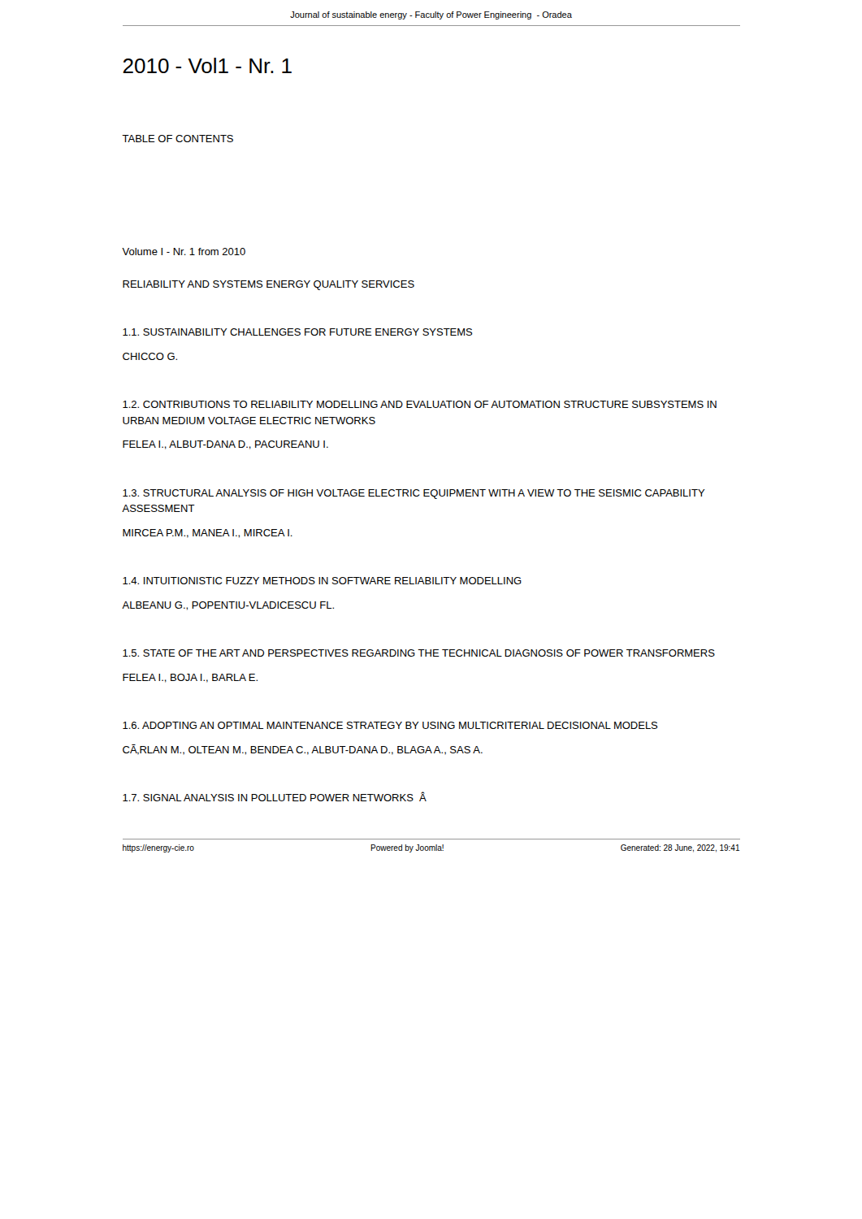Journal of sustainable energy - Faculty of Power Engineering - Oradea
2010 - Vol1 - Nr. 1
TABLE OF CONTENTS
Volume I - Nr. 1 from 2010
RELIABILITY AND SYSTEMS ENERGY QUALITY SERVICES
1.1. SUSTAINABILITY CHALLENGES FOR FUTURE ENERGY SYSTEMS
CHICCO G.
1.2. CONTRIBUTIONS TO RELIABILITY MODELLING AND EVALUATION OF AUTOMATION STRUCTURE SUBSYSTEMS IN URBAN MEDIUM VOLTAGE ELECTRIC NETWORKS
FELEA I., ALBUT-DANA D., PACUREANU I.
1.3. STRUCTURAL ANALYSIS OF HIGH VOLTAGE ELECTRIC EQUIPMENT WITH A VIEW TO THE SEISMIC CAPABILITY ASSESSMENT
MIRCEA P.M., MANEA I., MIRCEA I.
1.4. INTUITIONISTIC FUZZY METHODS IN SOFTWARE RELIABILITY MODELLING
ALBEANU G., POPENTIU-VLADICESCU FL.
1.5. STATE OF THE ART AND PERSPECTIVES REGARDING THE TECHNICAL DIAGNOSIS OF POWER TRANSFORMERS
FELEA I., BOJA I., BARLA E.
1.6. ADOPTING AN OPTIMAL MAINTENANCE STRATEGY BY USING MULTICRITERIAL DECISIONAL MODELS
CÃ‚RLAN M., OLTEAN M., BENDEA C., ALBUT-DANA D., BLAGA A., SAS A.
1.7. SIGNAL ANALYSIS IN POLLUTED POWER NETWORKS Â
https://energy-cie.ro Powered by Joomla! Generated: 28 June, 2022, 19:41